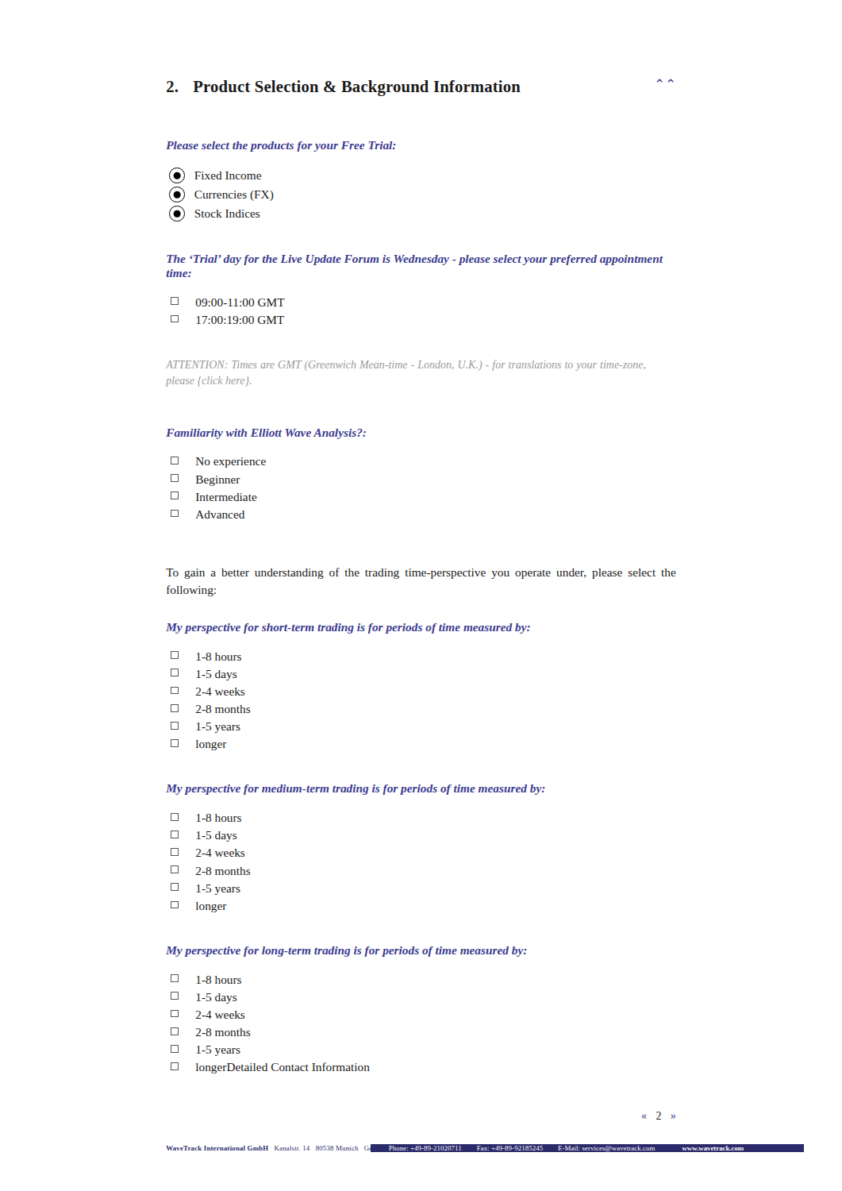⌃⌃
2. Product Selection & Background Information
Please select the products for your Free Trial:
Fixed Income
Currencies (FX)
Stock Indices
The ‘Trial’ day for the Live Update Forum is Wednesday - please select your preferred appointment time:
09:00-11:00 GMT
17:00:19:00 GMT
ATTENTION: Times are GMT (Greenwich Mean-time - London, U.K.) - for translations to your time-zone, please {click here}.
Familiarity with Elliott Wave Analysis?:
No experience
Beginner
Intermediate
Advanced
To gain a better understanding of the trading time-perspective you operate under, please select the following:
My perspective for short-term trading is for periods of time measured by:
1-8 hours
1-5 days
2-4 weeks
2-8 months
1-5 years
longer
My perspective for medium-term trading is for periods of time measured by:
1-8 hours
1-5 days
2-4 weeks
2-8 months
1-5 years
longer
My perspective for long-term trading is for periods of time measured by:
1-8 hours
1-5 days
2-4 weeks
2-8 months
1-5 years
longerDetailed Contact Information
«2»
WaveTrack International GmbH Kanalstr. 14 80538 Munich Germany
Phone: +49-89-21020711 Fax: +49-89-92185245 E-Mail: services@wavetrack.com
www.wavetrack.com